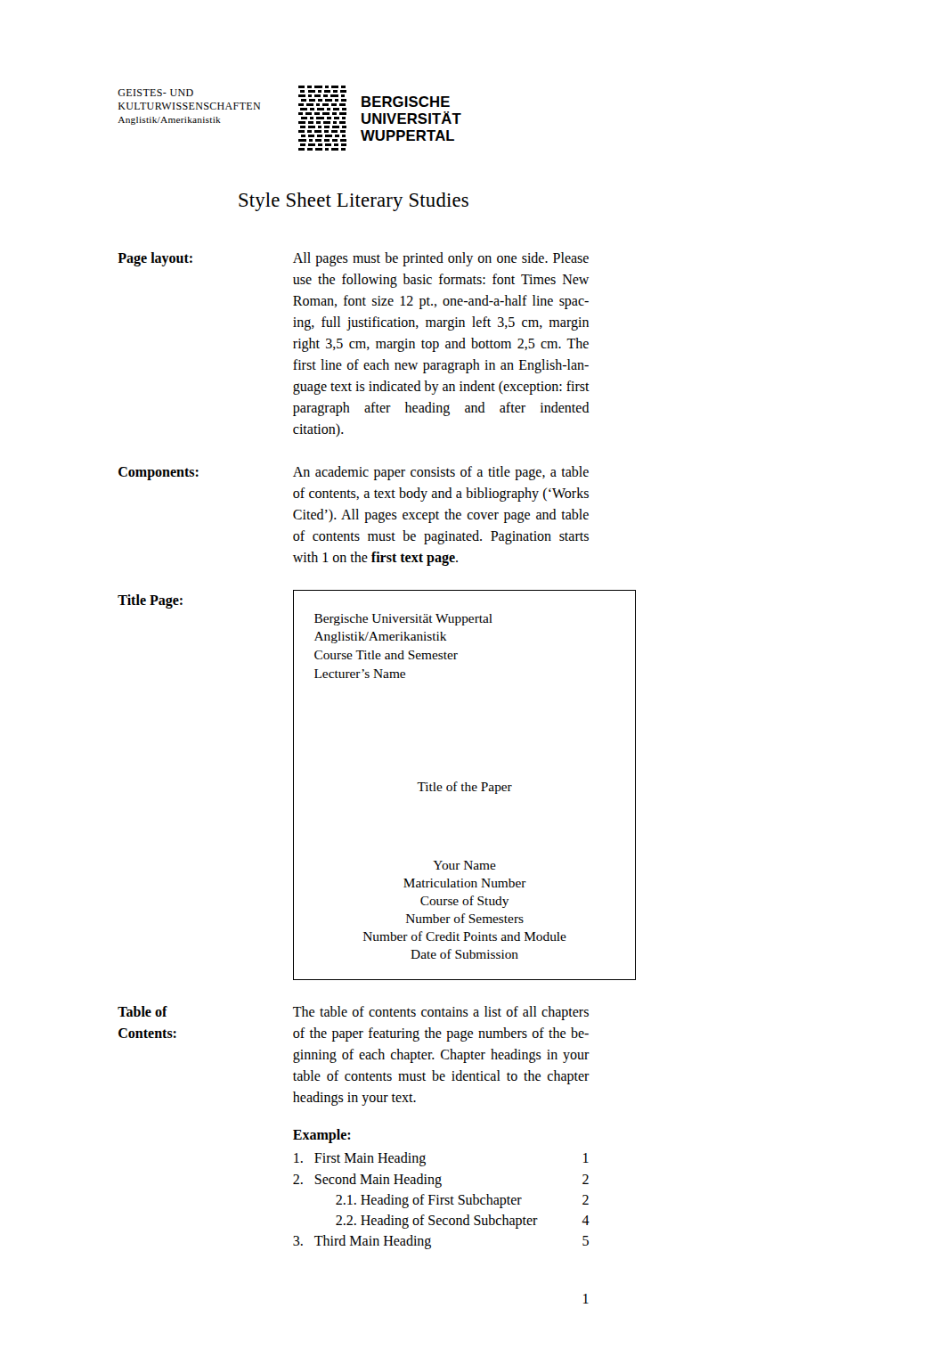Geistes- und Kulturwissenschaften
Anglistik/Amerikanistik
BERGISCHE
UNIVERSITÄT
WUPPERTAL
Style Sheet Literary Studies
Page layout:
All pages must be printed only on one side. Please use the following basic formats: font Times New Roman, font size 12 pt., one-and-a-half line spacing, full justification, margin left 3,5 cm, margin right 3,5 cm, margin top and bottom 2,5 cm. The first line of each new paragraph in an English-language text is indicated by an indent (exception: first paragraph after heading and after indented citation).
Components:
An academic paper consists of a title page, a table of contents, a text body and a bibliography (‘Works Cited’). All pages except the cover page and table of contents must be paginated. Pagination starts with 1 on the first text page.
Title Page:
Bergische Universität Wuppertal
Anglistik/Amerikanistik
Course Title and Semester
Lecturer’s Name
Title of the Paper
Your Name
Matriculation Number
Course of Study
Number of Semesters
Number of Credit Points and Module
Date of Submission
Table of
Contents:
The table of contents contains a list of all chapters of the paper featuring the page numbers of the beginning of each chapter. Chapter headings in your table of contents must be identical to the chapter headings in your text.
Example:
| 1. | First Main Heading | 1 |
| 2. | Second Main Heading | 2 |
| | 2.1. Heading of First Subchapter | 2 |
| | 2.2. Heading of Second Subchapter | 4 |
| 3. | Third Main Heading | 5 |
1